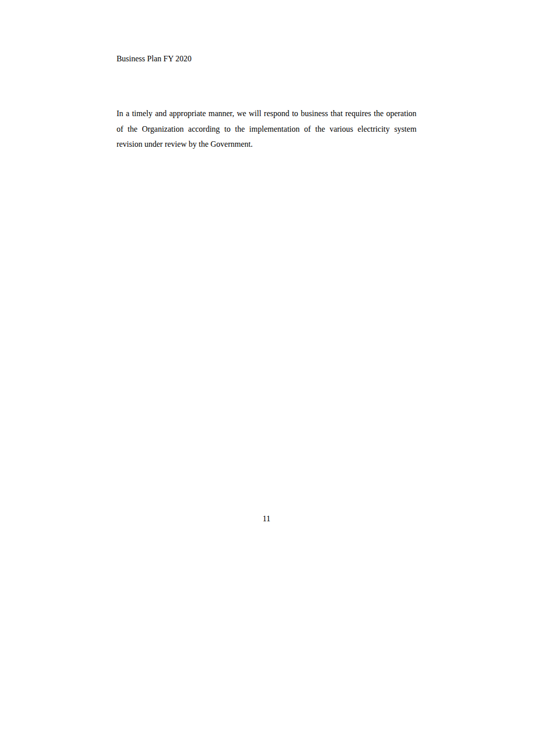Business Plan FY 2020
In a timely and appropriate manner, we will respond to business that requires the operation of the Organization according to the implementation of the various electricity system revision under review by the Government.
11